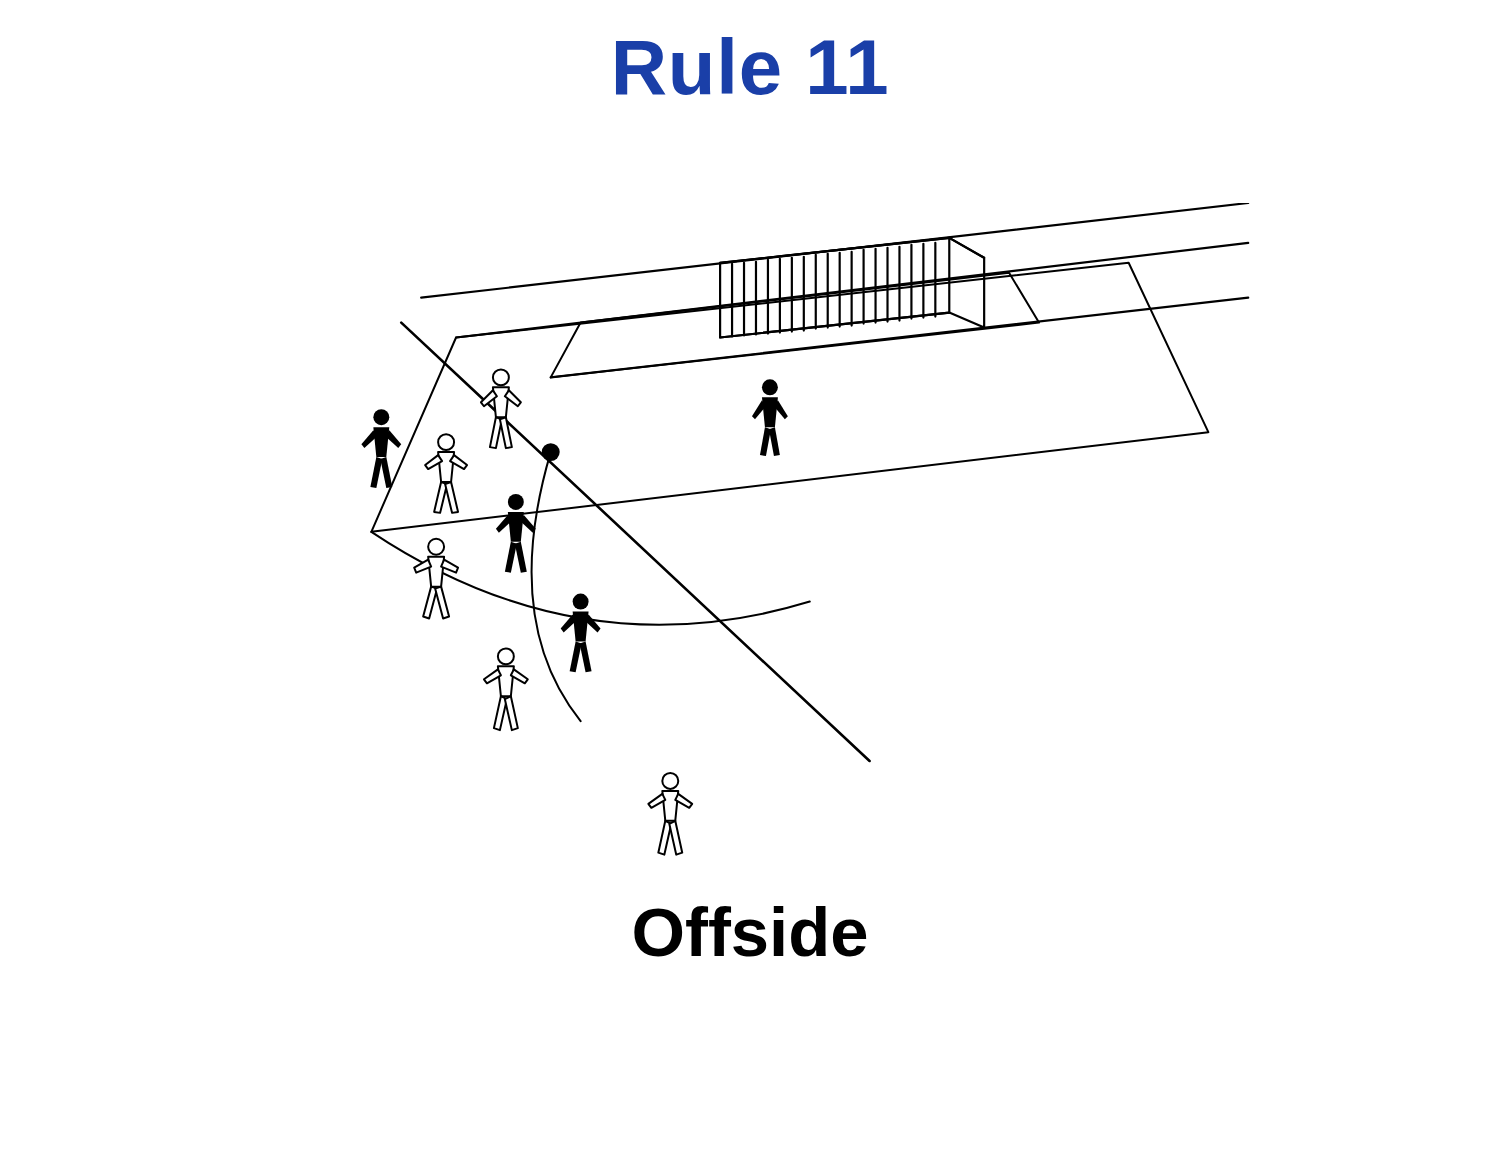Rule 11
Offside
Diagram of a soccer penalty area drawn in perspective, showing a goal with net, goal area, penalty area and penalty arc. Several attacking players (shown in white) and defending players (shown in black) are positioned in the penalty area, with a goalkeeper in front of the goal. A straight line is drawn across the field through the last defender to indicate the offside line, and a curved line shows the path of the ball being played forward.